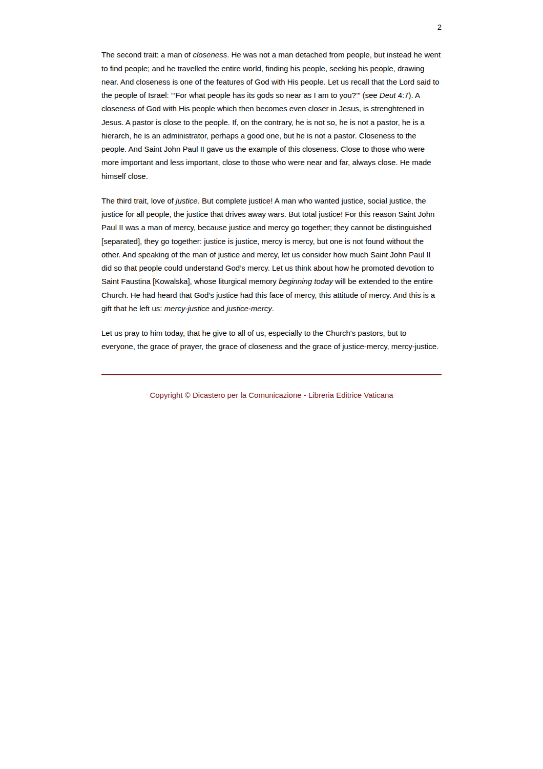2
The second trait: a man of closeness. He was not a man detached from people, but instead he went to find people; and he travelled the entire world, finding his people, seeking his people, drawing near. And closeness is one of the features of God with His people. Let us recall that the Lord said to the people of Israel: “‘For what people has its gods so near as I am to you?’” (see Deut 4:7). A closeness of God with His people which then becomes even closer in Jesus, is strenghtened in Jesus. A pastor is close to the people. If, on the contrary, he is not so, he is not a pastor, he is a hierarch, he is an administrator, perhaps a good one, but he is not a pastor. Closeness to the people. And Saint John Paul II gave us the example of this closeness. Close to those who were more important and less important, close to those who were near and far, always close. He made himself close.
The third trait, love of justice. But complete justice! A man who wanted justice, social justice, the justice for all people, the justice that drives away wars. But total justice! For this reason Saint John Paul II was a man of mercy, because justice and mercy go together; they cannot be distinguished [separated], they go together: justice is justice, mercy is mercy, but one is not found without the other. And speaking of the man of justice and mercy, let us consider how much Saint John Paul II did so that people could understand God’s mercy. Let us think about how he promoted devotion to Saint Faustina [Kowalska], whose liturgical memory beginning today will be extended to the entire Church. He had heard that God’s justice had this face of mercy, this attitude of mercy. And this is a gift that he left us: mercy-justice and justice-mercy.
Let us pray to him today, that he give to all of us, especially to the Church's pastors, but to everyone, the grace of prayer, the grace of closeness and the grace of justice-mercy, mercy-justice.
Copyright © Dicastero per la Comunicazione - Libreria Editrice Vaticana